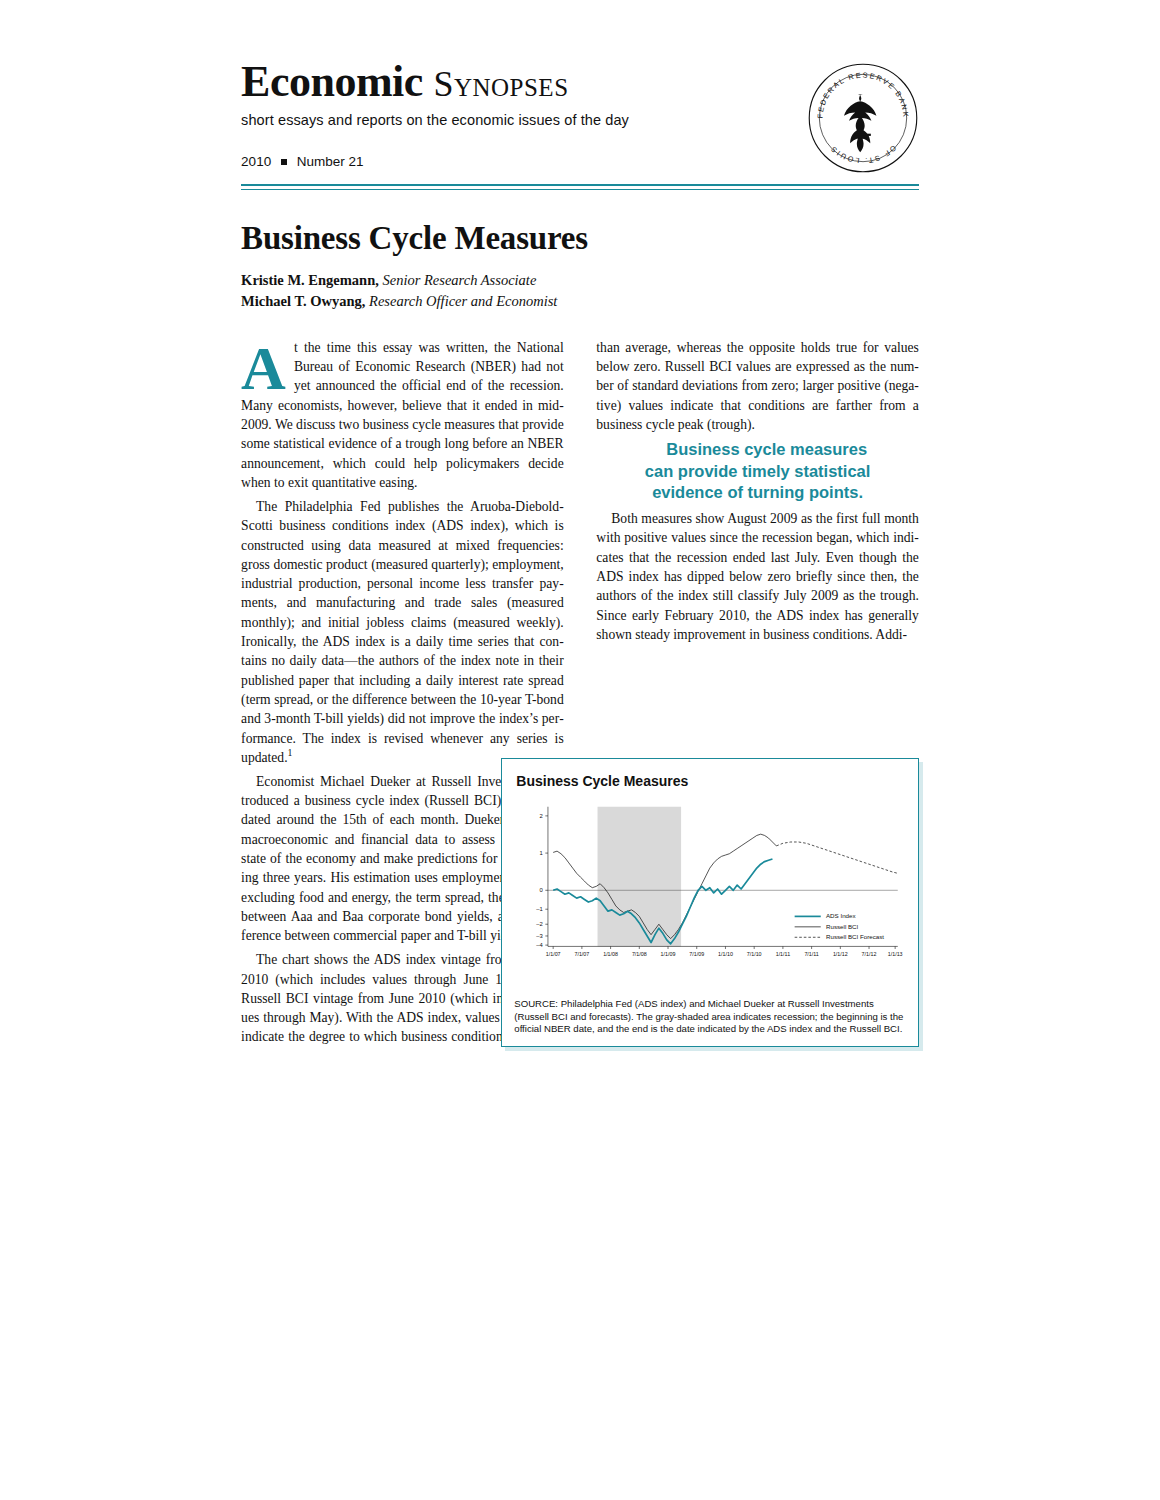Economic Synopses
short essays and reports on the economic issues of the day
2010 Number 21
FEDERAL RESERVE BANK OF ST. LOUIS
Business Cycle Measures
Kristie M. Engemann, Senior Research Associate
Michael T. Owyang, Research Officer and Economist
At the time this essay was written, the National Bureau of Economic Research (NBER) had not yet announced the official end of the recession. Many economists, however, believe that it ended in mid-2009. We discuss two business cycle measures that provide some statistical evidence of a trough long before an NBER announcement, which could help policymakers decide when to exit quantitative easing.
The Philadelphia Fed publishes the Aruoba-Diebold-Scotti business conditions index (ADS index), which is constructed using data measured at mixed frequencies: gross domestic product (measured quarterly); employment, industrial production, personal income less transfer payments, and manufacturing and trade sales (measured monthly); and initial jobless claims (measured weekly). Ironically, the ADS index is a daily time series that contains no daily data—the authors of the index note in their published paper that including a daily interest rate spread (term spread, or the difference between the 10-year T-bond and 3-month T-bill yields) did not improve the index’s performance. The index is revised whenever any series is updated.1
Economist Michael Dueker at Russell Investments introduced a business cycle index (Russell BCI) that is updated around the 15th of each month. Dueker uses both macroeconomic and financial data to assess the current state of the economy and make predictions for the upcoming three years. His estimation uses employment, inflation excluding food and energy, the term spread, the difference between Aaa and Baa corporate bond yields, and the difference between commercial paper and T-bill yields.2
The chart shows the ADS index vintage from June 17, 2010 (which includes values through June 12) and the Russell BCI vintage from June 2010 (which includes values through May). With the ADS index, values above zero indicate the degree to which business conditions are better than average, whereas the opposite holds true for values below zero. Russell BCI values are expressed as the number of standard deviations from zero; larger positive (negative) values indicate that conditions are farther from a business cycle peak (trough).
Business cycle measures
can provide timely statistical
evidence of turning points.
Both measures show August 2009 as the first full month with positive values since the recession began, which indicates that the recession ended last July. Even though the ADS index has dipped below zero briefly since then, the authors of the index still classify July 2009 as the trough. Since early February 2010, the ADS index has generally shown steady improvement in business conditions. Addi-
Business Cycle Measures
2 1 0 –1 –2 –3 –4 1/1/07 7/1/07 1/1/08 7/1/08 1/1/09 7/1/09 1/1/10 7/1/10 1/1/11 7/1/11 1/1/12 7/1/12 1/1/13 ADS Index Russell BCI Russell BCI Forecast
SOURCE: Philadelphia Fed (ADS index) and Michael Dueker at Russell Investments (Russell BCI and forecasts). The gray-shaded area indicates recession; the beginning is the official NBER date, and the end is the date indicated by the ADS index and the Russell BCI.